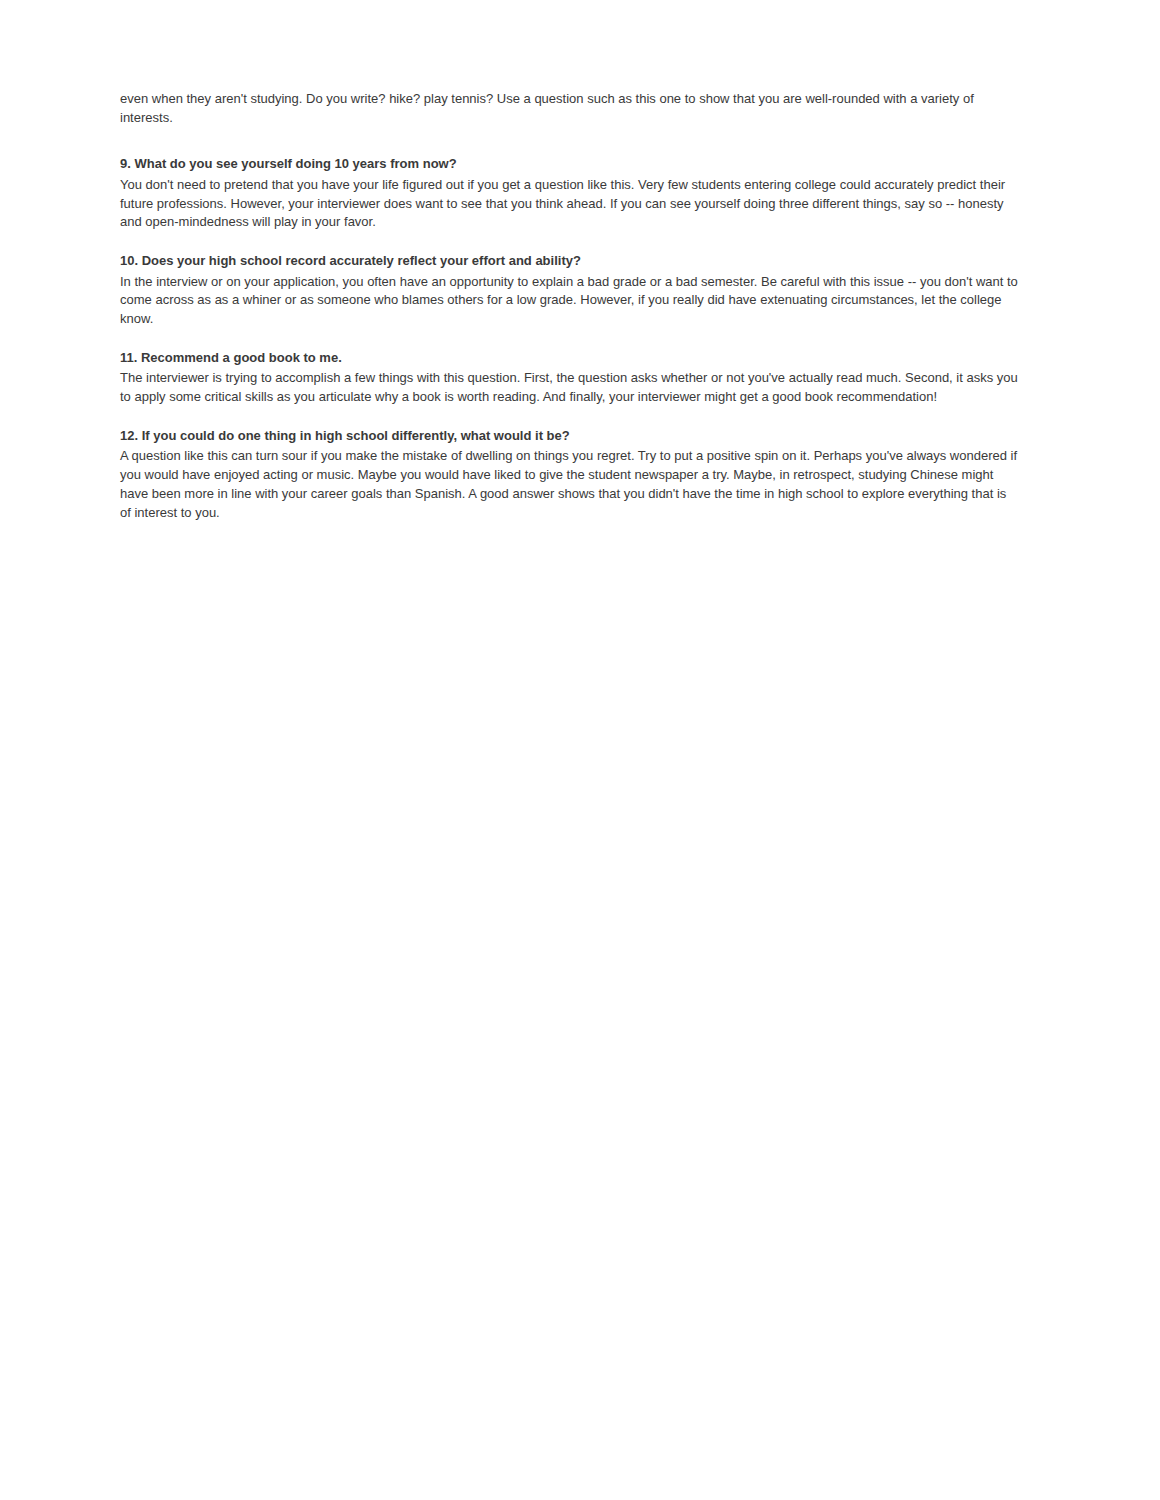even when they aren't studying. Do you write? hike? play tennis? Use a question such as this one to show that you are well-rounded with a variety of interests.
9. What do you see yourself doing 10 years from now?
You don't need to pretend that you have your life figured out if you get a question like this. Very few students entering college could accurately predict their future professions. However, your interviewer does want to see that you think ahead. If you can see yourself doing three different things, say so -- honesty and open-mindedness will play in your favor.
10. Does your high school record accurately reflect your effort and ability?
In the interview or on your application, you often have an opportunity to explain a bad grade or a bad semester. Be careful with this issue -- you don't want to come across as as a whiner or as someone who blames others for a low grade. However, if you really did have extenuating circumstances, let the college know.
11. Recommend a good book to me.
The interviewer is trying to accomplish a few things with this question. First, the question asks whether or not you've actually read much. Second, it asks you to apply some critical skills as you articulate why a book is worth reading. And finally, your interviewer might get a good book recommendation!
12. If you could do one thing in high school differently, what would it be?
A question like this can turn sour if you make the mistake of dwelling on things you regret. Try to put a positive spin on it. Perhaps you've always wondered if you would have enjoyed acting or music. Maybe you would have liked to give the student newspaper a try. Maybe, in retrospect, studying Chinese might have been more in line with your career goals than Spanish. A good answer shows that you didn't have the time in high school to explore everything that is of interest to you.